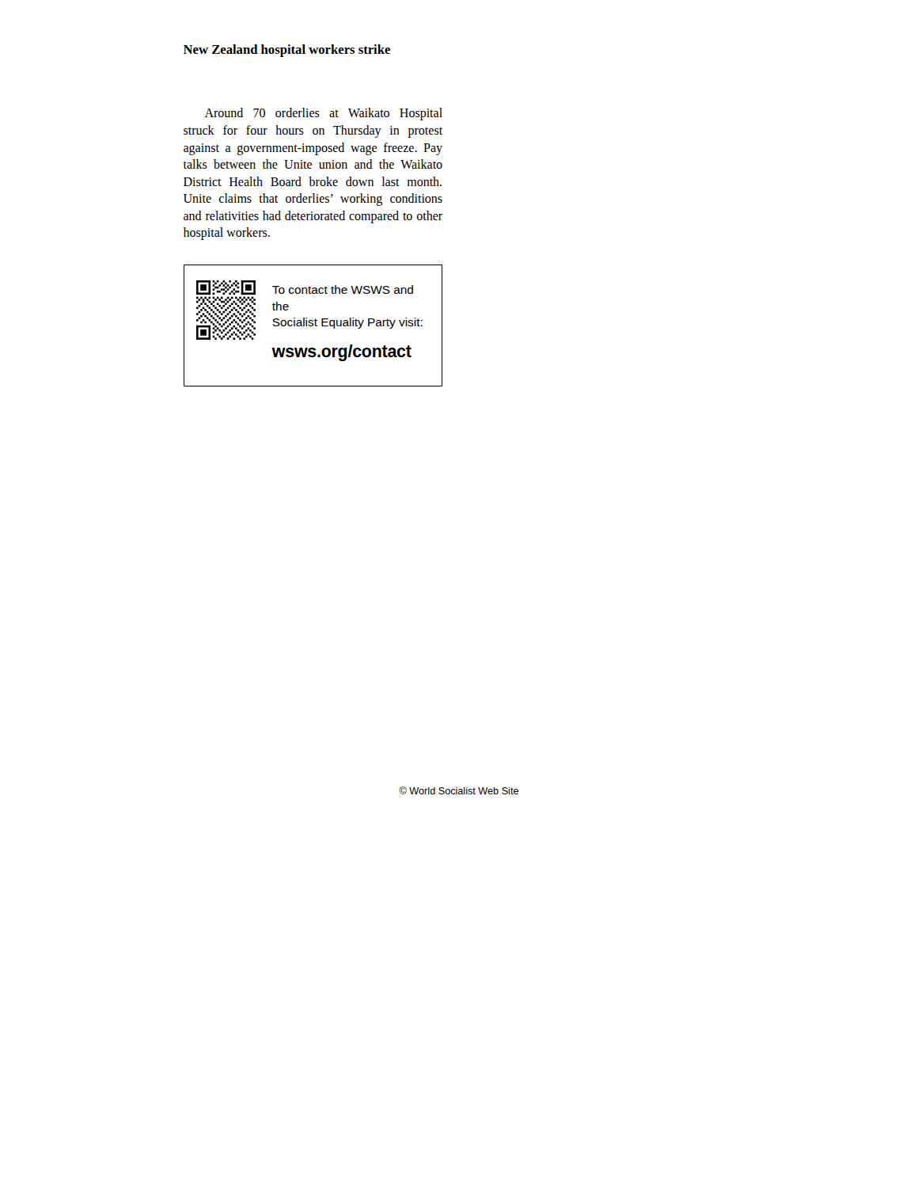New Zealand hospital workers strike
Around 70 orderlies at Waikato Hospital struck for four hours on Thursday in protest against a government-imposed wage freeze. Pay talks between the Unite union and the Waikato District Health Board broke down last month. Unite claims that orderlies’ working conditions and relativities had deteriorated compared to other hospital workers.
To contact the WSWS and the
Socialist Equality Party visit:
wsws.org/contact
© World Socialist Web Site